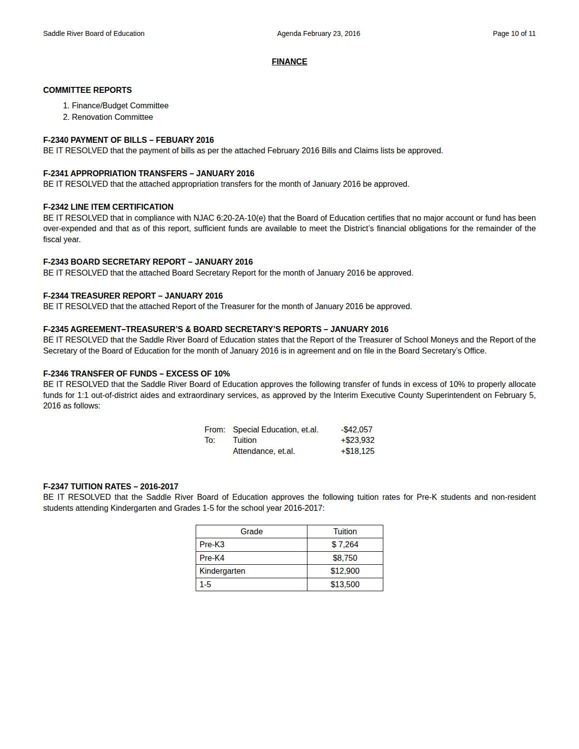Saddle River Board of Education
Agenda February 23, 2016
Page 10 of 11
FINANCE
COMMITTEE REPORTS
Finance/Budget Committee
Renovation Committee
F-2340 PAYMENT OF BILLS – FEBUARY 2016
BE IT RESOLVED that the payment of bills as per the attached February 2016 Bills and Claims lists be approved.
F-2341 APPROPRIATION TRANSFERS – JANUARY 2016
BE IT RESOLVED that the attached appropriation transfers for the month of January 2016 be approved.
F-2342 LINE ITEM CERTIFICATION
BE IT RESOLVED that in compliance with NJAC 6:20-2A-10(e) that the Board of Education certifies that no major account or fund has been over-expended and that as of this report, sufficient funds are available to meet the District’s financial obligations for the remainder of the fiscal year.
F-2343 BOARD SECRETARY REPORT – JANUARY 2016
BE IT RESOLVED that the attached Board Secretary Report for the month of January 2016 be approved.
F-2344 TREASURER REPORT – JANUARY 2016
BE IT RESOLVED that the attached Report of the Treasurer for the month of January 2016 be approved.
F-2345 AGREEMENT–TREASURER’S & BOARD SECRETARY’S REPORTS – JANUARY 2016
BE IT RESOLVED that the Saddle River Board of Education states that the Report of the Treasurer of School Moneys and the Report of the Secretary of the Board of Education for the month of January 2016 is in agreement and on file in the Board Secretary’s Office.
F-2346 TRANSFER OF FUNDS – EXCESS OF 10%
BE IT RESOLVED that the Saddle River Board of Education approves the following transfer of funds in excess of 10% to properly allocate funds for 1:1 out-of-district aides and extraordinary services, as approved by the Interim Executive County Superintendent on February 5, 2016 as follows:
| From: | Special Education, et.al. | -$42,057 |
| To: | Tuition | +$23,932 |
| | Attendance, et.al. | +$18,125 |
F-2347 TUITION RATES – 2016-2017
BE IT RESOLVED that the Saddle River Board of Education approves the following tuition rates for Pre-K students and non-resident students attending Kindergarten and Grades 1-5 for the school year 2016-2017:
| Grade | Tuition |
| --- | --- |
| Pre-K3 | $ 7,264 |
| Pre-K4 | $8,750 |
| Kindergarten | $12,900 |
| 1-5 | $13,500 |